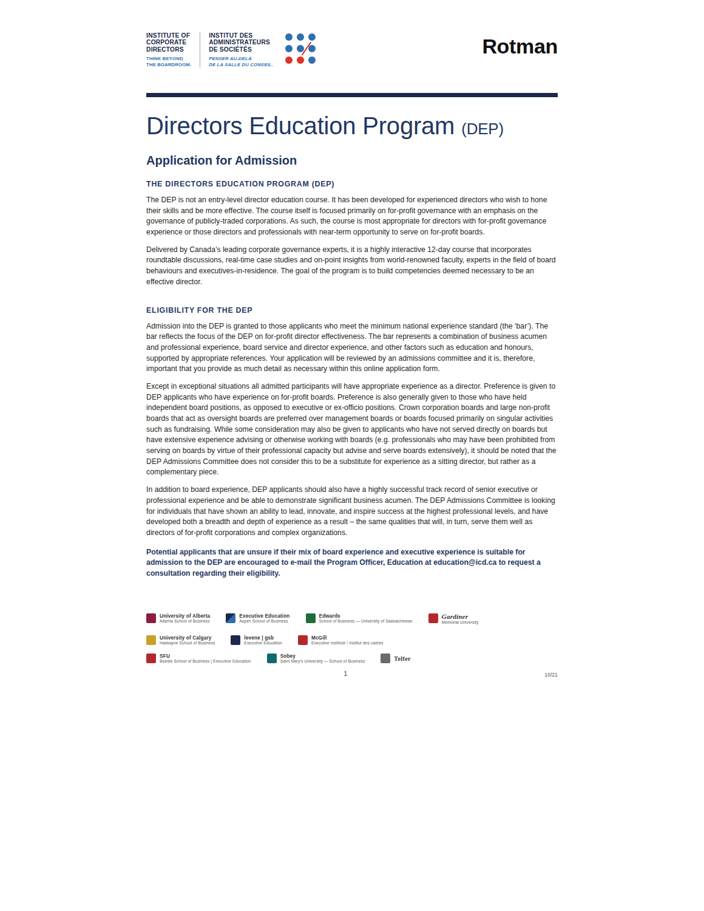Institute of
Corporate
Directors Think beyond
the boardroom.
Institut des
Administrateurs
de Sociétés Penser au-delà
de la salle du conseil.
Rotman
Directors Education Program (DEP)
Application for Admission
The Directors Education Program (DEP)
The DEP is not an entry-level director education course. It has been developed for experienced directors who wish to hone their skills and be more effective. The course itself is focused primarily on for-profit governance with an emphasis on the governance of publicly-traded corporations. As such, the course is most appropriate for directors with for-profit governance experience or those directors and professionals with near-term opportunity to serve on for-profit boards.
Delivered by Canada’s leading corporate governance experts, it is a highly interactive 12-day course that incorporates roundtable discussions, real-time case studies and on-point insights from world-renowned faculty, experts in the field of board behaviours and executives-in-residence. The goal of the program is to build competencies deemed necessary to be an effective director.
Eligibility for the DEP
Admission into the DEP is granted to those applicants who meet the minimum national experience standard (the ‘bar’). The bar reflects the focus of the DEP on for-profit director effectiveness. The bar represents a combination of business acumen and professional experience, board service and director experience, and other factors such as education and honours, supported by appropriate references. Your application will be reviewed by an admissions committee and it is, therefore, important that you provide as much detail as necessary within this online application form.
Except in exceptional situations all admitted participants will have appropriate experience as a director. Preference is given to DEP applicants who have experience on for-profit boards. Preference is also generally given to those who have held independent board positions, as opposed to executive or ex-officio positions. Crown corporation boards and large non-profit boards that act as oversight boards are preferred over management boards or boards focused primarily on singular activities such as fundraising. While some consideration may also be given to applicants who have not served directly on boards but have extensive experience advising or otherwise working with boards (e.g. professionals who may have been prohibited from serving on boards by virtue of their professional capacity but advise and serve boards extensively), it should be noted that the DEP Admissions Committee does not consider this to be a substitute for experience as a sitting director, but rather as a complementary piece.
In addition to board experience, DEP applicants should also have a highly successful track record of senior executive or professional experience and be able to demonstrate significant business acumen. The DEP Admissions Committee is looking for individuals that have shown an ability to lead, innovate, and inspire success at the highest professional levels, and have developed both a breadth and depth of experience as a result – the same qualities that will, in turn, serve them well as directors of for-profit corporations and complex organizations.
Potential applicants that are unsure if their mix of board experience and executive experience is suitable for admission to the DEP are encouraged to e-mail the Program Officer, Education at education@icd.ca to request a consultation regarding their eligibility.
University of Alberta Alberta School of Business
Executive Education Aspen School of Business
Edwards School of Business — University of Saskatchewan
Gardiner Memorial University
University of Calgary Haskayne School of Business
levene | gsb Executive Education
McGill Executive Institute / Institut des cadres
SFU Beedie School of Business | Executive Education
Sobey Saint Mary's University — School of Business
Telfer
1 10/21